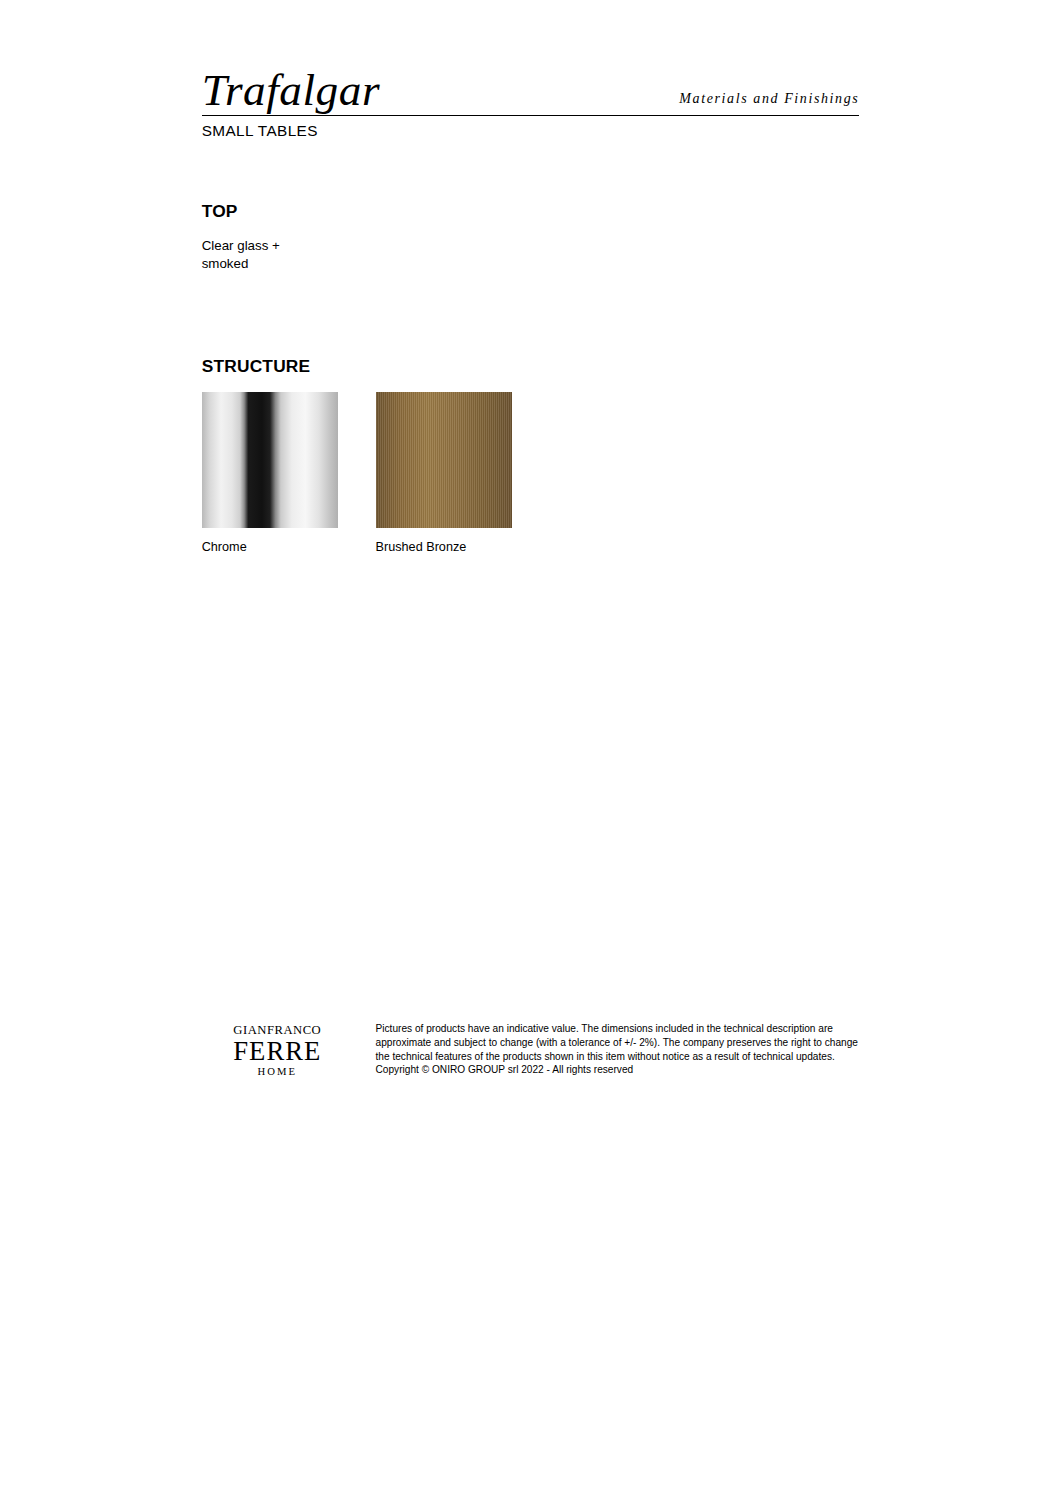Trafalgar
Materials and Finishings
SMALL TABLES
TOP
Clear glass +
smoked
STRUCTURE
Chrome
Brushed Bronze
GIANFRANCO
FERRE
HOME
Pictures of products have an indicative value. The dimensions included in the technical description are approximate and subject to change (with a tolerance of +/- 2%). The company preserves the right to change the technical features of the products shown in this item without notice as a result of technical updates.
Copyright © ONIRO GROUP srl 2022 - All rights reserved